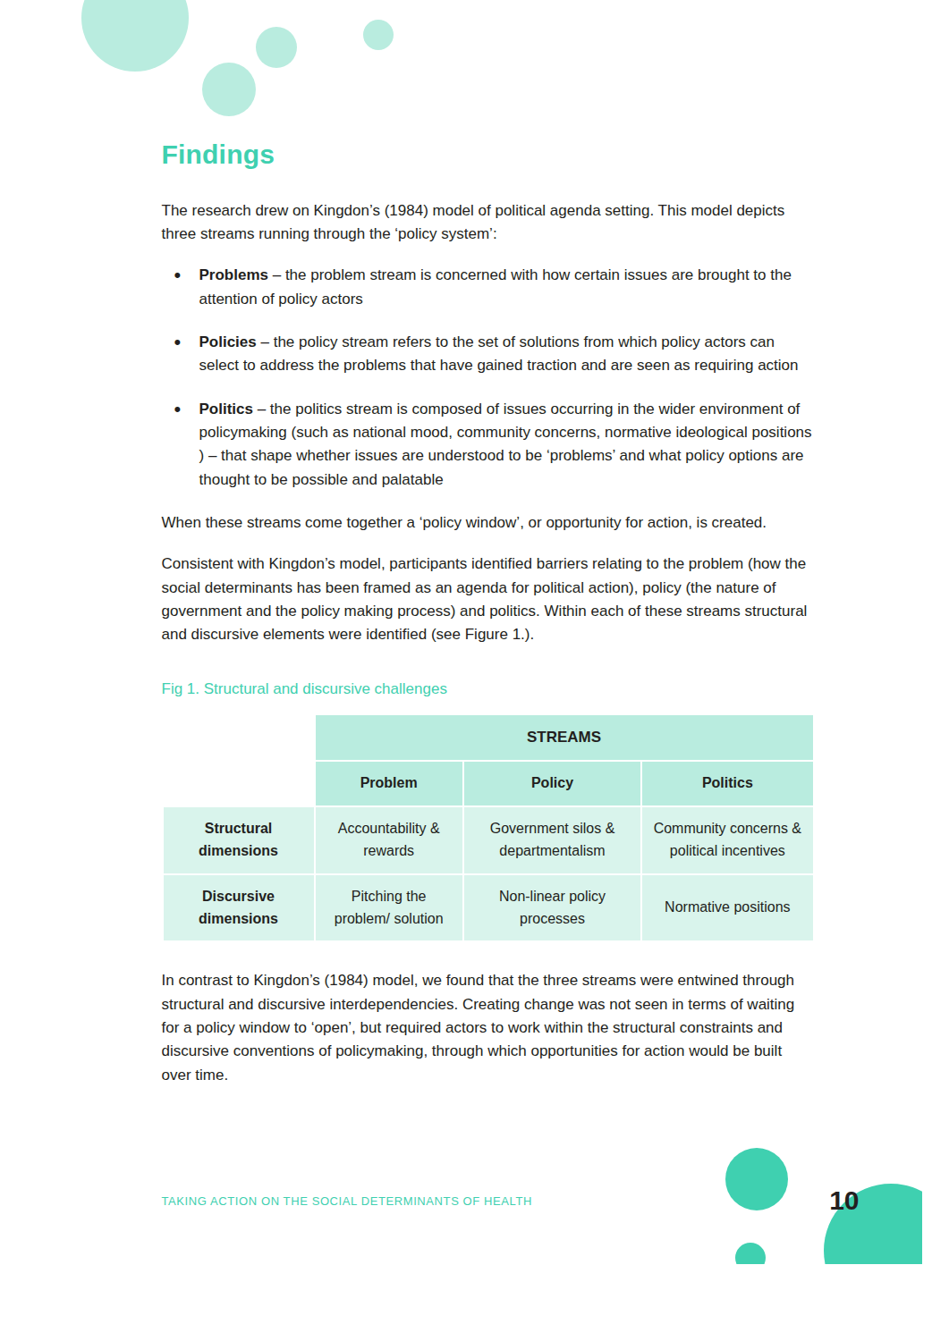Findings
The research drew on Kingdon’s (1984) model of political agenda setting. This model depicts three streams running through the ‘policy system’:
Problems – the problem stream is concerned with how certain issues are brought to the attention of policy actors
Policies – the policy stream refers to the set of solutions from which policy actors can select to address the problems that have gained traction and are seen as requiring action
Politics – the politics stream is composed of issues occurring in the wider environment of policymaking (such as national mood, community concerns, normative ideological positions ) – that shape whether issues are understood to be ‘problems’ and what policy options are thought to be possible and palatable
When these streams come together a ‘policy window’, or opportunity for action, is created.
Consistent with Kingdon’s model, participants identified barriers relating to the problem (how the social determinants has been framed as an agenda for political action), policy (the nature of government and the policy making process) and politics. Within each of these streams structural and discursive elements were identified (see Figure 1.).
Fig 1. Structural and discursive challenges
| | STREAMS |
| | Problem | Policy | Politics |
| Structural dimensions | Accountability & rewards | Government silos & departmentalism | Community concerns & political incentives |
| Discursive dimensions | Pitching the problem/ solution | Non-linear policy processes | Normative positions |
In contrast to Kingdon’s (1984) model, we found that the three streams were entwined through structural and discursive interdependencies. Creating change was not seen in terms of waiting for a policy window to ‘open’, but required actors to work within the structural constraints and discursive conventions of policymaking, through which opportunities for action would be built over time.
TAKING ACTION ON THE SOCIAL DETERMINANTS OF HEALTH
10